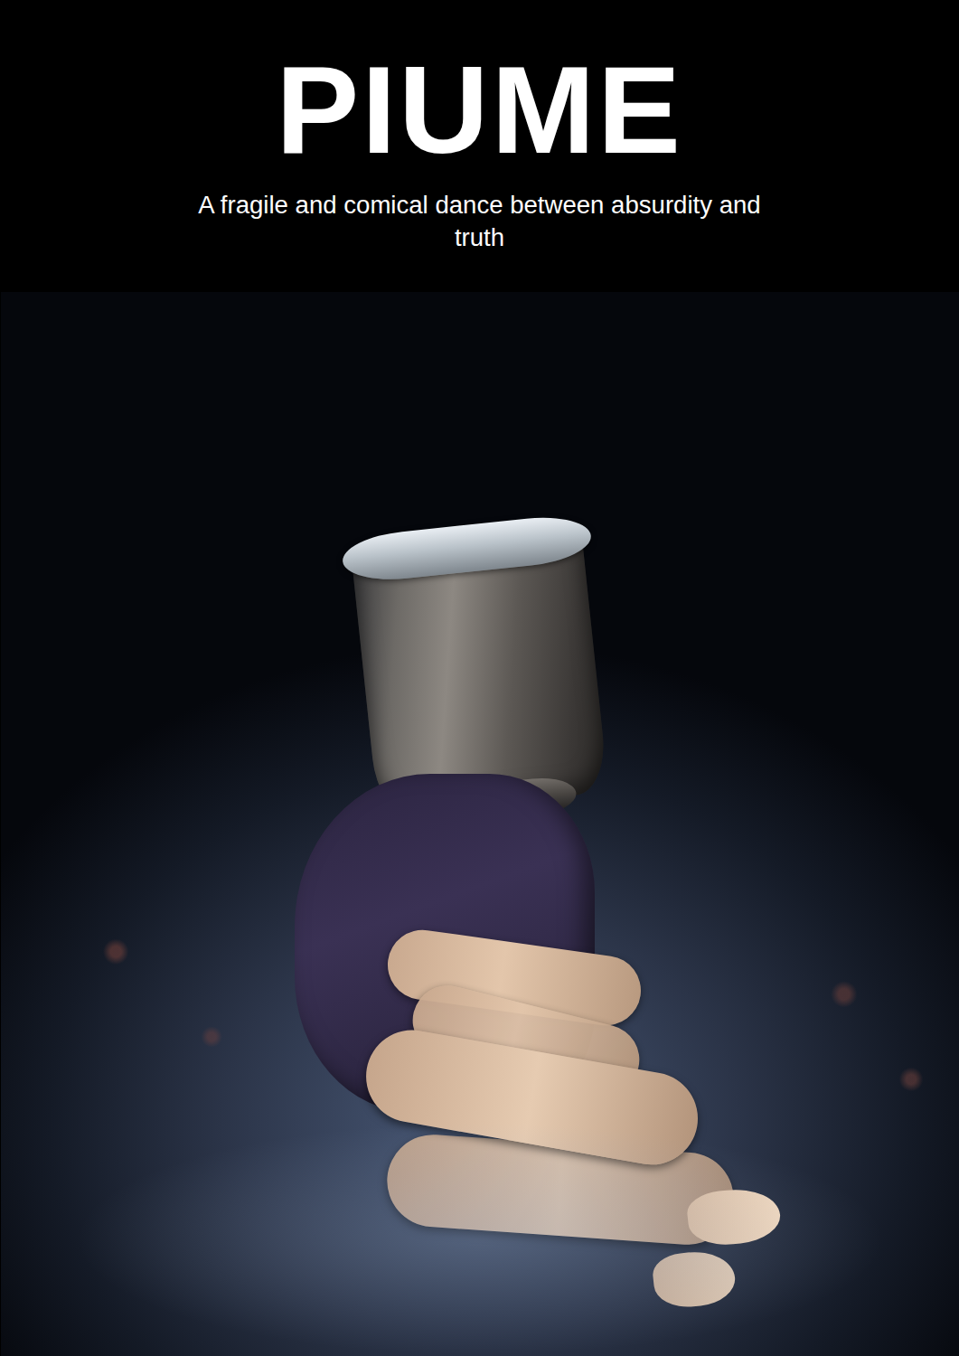PIUME
A fragile and comical dance between absurdity and truth
Dancer seated on stage with a metal bucket over the head.